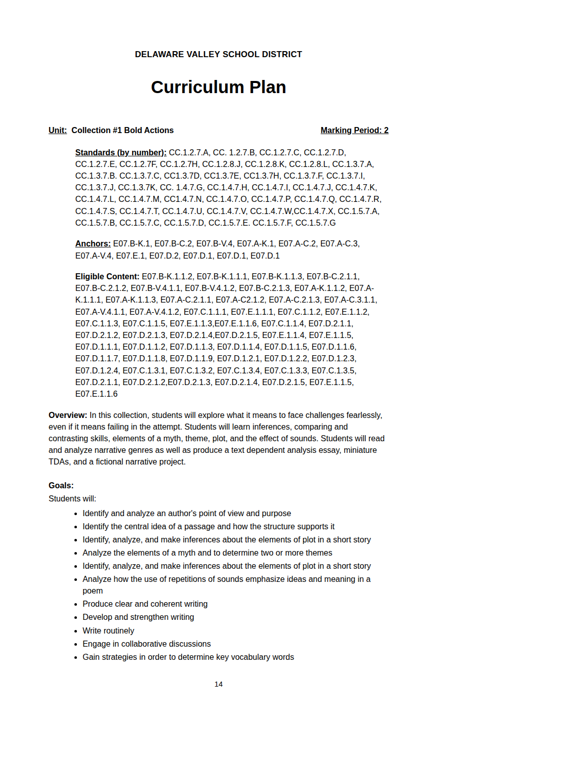DELAWARE VALLEY SCHOOL DISTRICT
Curriculum Plan
Unit: Collection #1 Bold Actions
Marking Period: 2
Standards (by number): CC.1.2.7.A, CC. 1.2.7.B, CC.1.2.7.C, CC.1.2.7.D, CC.1.2.7.E, CC.1.2.7F, CC.1.2.7H, CC.1.2.8.J, CC.1.2.8.K, CC.1.2.8.L, CC.1.3.7.A, CC.1.3.7.B. CC.1.3.7.C, CC1.3.7D, CC1.3.7E, CC1.3.7H, CC.1.3.7.F, CC.1.3.7.I, CC.1.3.7.J, CC.1.3.7K, CC. 1.4.7.G, CC.1.4.7.H, CC.1.4.7.I, CC.1.4.7.J, CC.1.4.7.K, CC.1.4.7.L, CC.1.4.7.M, CC1.4.7.N, CC.1.4.7.O, CC.1.4.7.P, CC.1.4.7.Q, CC.1.4.7.R, CC.1.4.7.S, CC.1.4.7.T, CC.1.4.7.U, CC.1.4.7.V, CC.1.4.7.W,CC.1.4.7.X, CC.1.5.7.A, CC.1.5.7.B, CC.1.5.7.C, CC.1.5.7.D, CC.1.5.7.E. CC.1.5.7.F, CC.1.5.7.G
Anchors: E07.B-K.1, E07.B-C.2, E07.B-V.4, E07.A-K.1, E07.A-C.2, E07.A-C.3, E07.A-V.4, E07.E.1, E07.D.2, E07.D.1, E07.D.1, E07.D.1
Eligible Content: E07.B-K.1.1.2, E07.B-K.1.1.1, E07.B-K.1.1.3, E07.B-C.2.1.1, E07.B-C.2.1.2, E07.B-V.4.1.1, E07.B-V.4.1.2, E07.B-C.2.1.3, E07.A-K.1.1.2, E07.A-K.1.1.1, E07.A-K.1.1.3, E07.A-C.2.1.1, E07.A-C2.1.2, E07.A-C.2.1.3, E07.A-C.3.1.1, E07.A-V.4.1.1, E07.A-V.4.1.2, E07.C.1.1.1, E07.E.1.1.1, E07.C.1.1.2, E07.E.1.1.2, E07.C.1.1.3, E07.C.1.1.5, E07.E.1.1.3,E07.E.1.1.6, E07.C.1.1.4, E07.D.2.1.1, E07.D.2.1.2, E07.D.2.1.3, E07.D.2.1.4,E07.D.2.1.5, E07.E.1.1.4, E07.E.1.1.5, E07.D.1.1.1, E07.D.1.1.2, E07.D.1.1.3, E07.D.1.1.4, E07.D.1.1.5, E07.D.1.1.6, E07.D.1.1.7, E07.D.1.1.8, E07.D.1.1.9, E07.D.1.2.1, E07.D.1.2.2, E07.D.1.2.3, E07.D.1.2.4, E07.C.1.3.1, E07.C.1.3.2, E07.C.1.3.4, E07.C.1.3.3, E07.C.1.3.5, E07.D.2.1.1, E07.D.2.1.2,E07.D.2.1.3, E07.D.2.1.4, E07.D.2.1.5, E07.E.1.1.5, E07.E.1.1.6
Overview: In this collection, students will explore what it means to face challenges fearlessly, even if it means failing in the attempt. Students will learn inferences, comparing and contrasting skills, elements of a myth, theme, plot, and the effect of sounds. Students will read and analyze narrative genres as well as produce a text dependent analysis essay, miniature TDAs, and a fictional narrative project.
Goals:
Students will:
Identify and analyze an author's point of view and purpose
Identify the central idea of a passage and how the structure supports it
Identify, analyze, and make inferences about the elements of plot in a short story
Analyze the elements of a myth and to determine two or more themes
Identify, analyze, and make inferences about the elements of plot in a short story
Analyze how the use of repetitions of sounds emphasize ideas and meaning in a poem
Produce clear and coherent writing
Develop and strengthen writing
Write routinely
Engage in collaborative discussions
Gain strategies in order to determine key vocabulary words
14